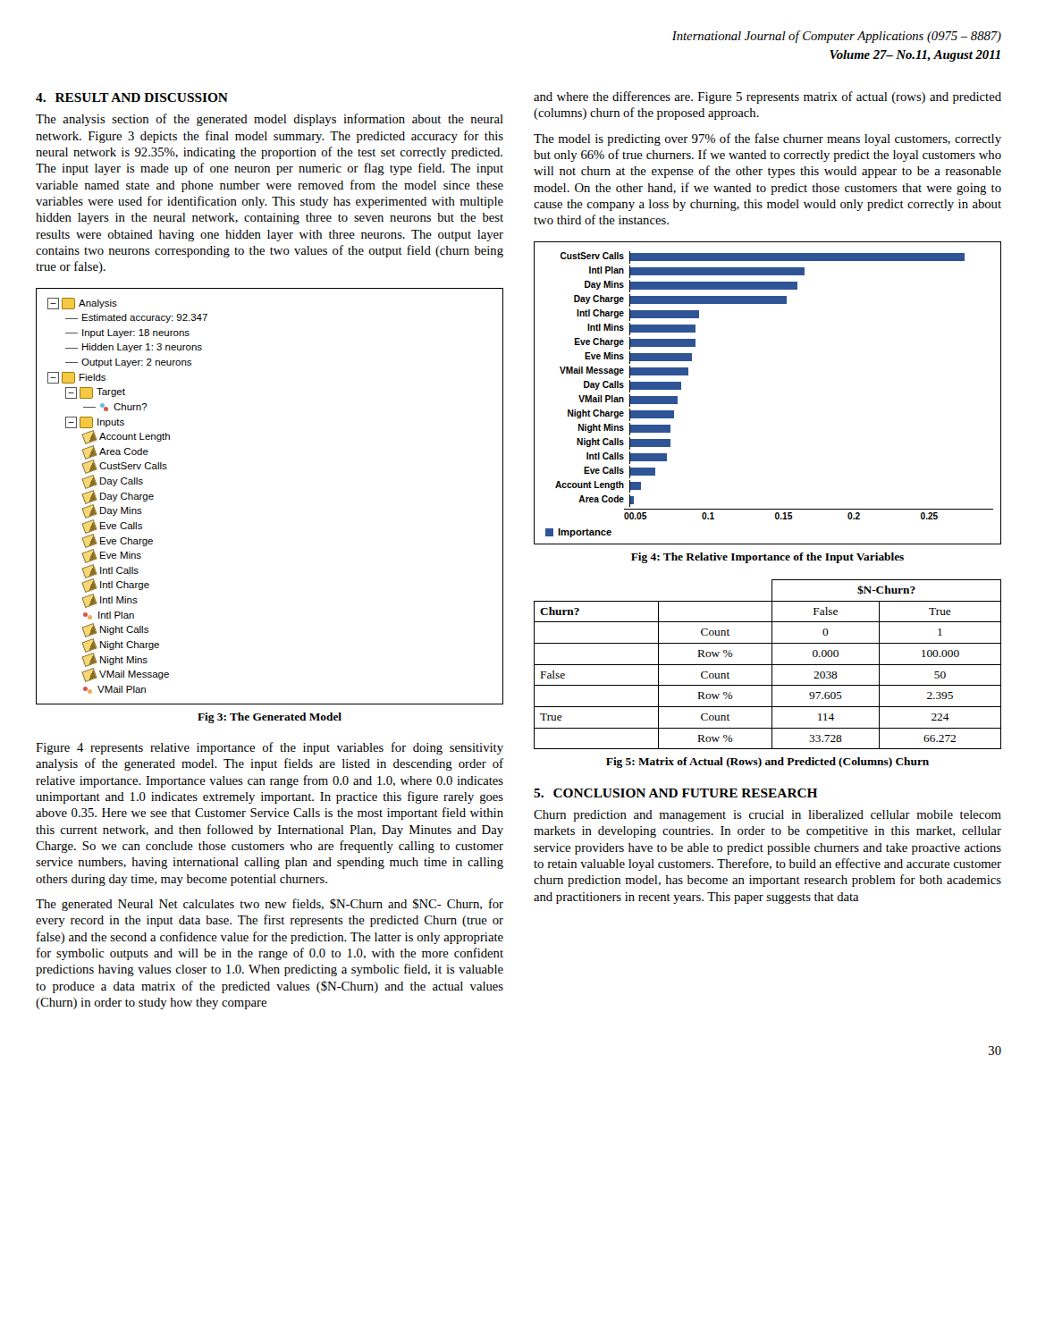International Journal of Computer Applications (0975 – 8887)
Volume 27– No.11, August 2011
4. RESULT AND DISCUSSION
The analysis section of the generated model displays information about the neural network. Figure 3 depicts the final model summary. The predicted accuracy for this neural network is 92.35%, indicating the proportion of the test set correctly predicted. The input layer is made up of one neuron per numeric or flag type field. The input variable named state and phone number were removed from the model since these variables were used for identification only. This study has experimented with multiple hidden layers in the neural network, containing three to seven neurons but the best results were obtained having one hidden layer with three neurons. The output layer contains two neurons corresponding to the two values of the output field (churn being true or false).
– Analysis
Estimated accuracy: 92.347
Input Layer: 18 neurons
Hidden Layer 1: 3 neurons
Output Layer: 2 neurons
– Fields
– Target
Churn?
– Inputs
Account Length
Area Code
CustServ Calls
Day Calls
Day Charge
Day Mins
Eve Calls
Eve Charge
Eve Mins
Intl Calls
Intl Charge
Intl Mins
Intl Plan
Night Calls
Night Charge
Night Mins
VMail Message
VMail Plan
Fig 3: The Generated Model
Figure 4 represents relative importance of the input variables for doing sensitivity analysis of the generated model. The input fields are listed in descending order of relative importance. Importance values can range from 0.0 and 1.0, where 0.0 indicates unimportant and 1.0 indicates extremely important. In practice this figure rarely goes above 0.35. Here we see that Customer Service Calls is the most important field within this current network, and then followed by International Plan, Day Minutes and Day Charge. So we can conclude those customers who are frequently calling to customer service numbers, having international calling plan and spending much time in calling others during day time, may become potential churners.
The generated Neural Net calculates two new fields, $N-Churn and $NC- Churn, for every record in the input data base. The first represents the predicted Churn (true or false) and the second a confidence value for the prediction. The latter is only appropriate for symbolic outputs and will be in the range of 0.0 to 1.0, with the more confident predictions having values closer to 1.0. When predicting a symbolic field, it is valuable to produce a data matrix of the predicted values ($N-Churn) and the actual values (Churn) in order to study how they compare
and where the differences are. Figure 5 represents matrix of actual (rows) and predicted (columns) churn of the proposed approach.
The model is predicting over 97% of the false churner means loyal customers, correctly but only 66% of true churners. If we wanted to correctly predict the loyal customers who will not churn at the expense of the other types this would appear to be a reasonable model. On the other hand, if we wanted to predict those customers that were going to cause the company a loss by churning, this model would only predict correctly in about two third of the instances.
CustServ Calls
Intl Plan
Day Mins
Day Charge
Intl Charge
Intl Mins
Eve Charge
Eve Mins
VMail Message
Day Calls
VMail Plan
Night Charge
Night Mins
Night Calls
Intl Calls
Eve Calls
Account Length
Area Code
0 0.05 0.1 0.15 0.2 0.25
Importance
Fig 4: The Relative Importance of the Input Variables
| | | $N-Churn? |
| Churn? | | False | True |
| | Count | 0 | 1 |
| | Row % | 0.000 | 100.000 |
| False | Count | 2038 | 50 |
| | Row % | 97.605 | 2.395 |
| True | Count | 114 | 224 |
| | Row % | 33.728 | 66.272 |
Fig 5: Matrix of Actual (Rows) and Predicted (Columns) Churn
5. CONCLUSION AND FUTURE RESEARCH
Churn prediction and management is crucial in liberalized cellular mobile telecom markets in developing countries. In order to be competitive in this market, cellular service providers have to be able to predict possible churners and take proactive actions to retain valuable loyal customers. Therefore, to build an effective and accurate customer churn prediction model, has become an important research problem for both academics and practitioners in recent years. This paper suggests that data
30